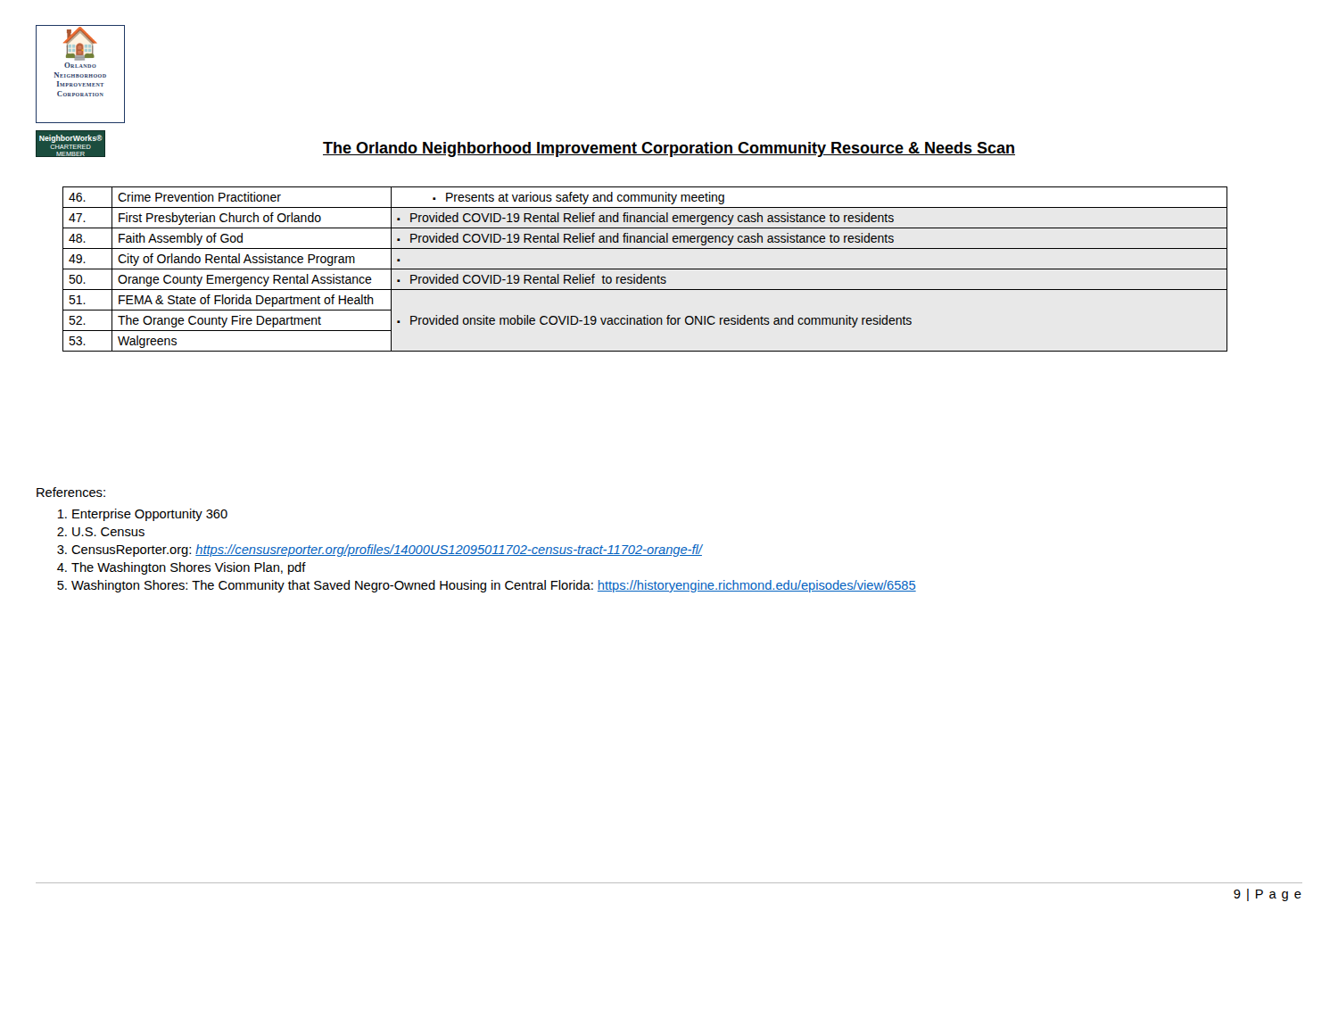🏠 Orlando Neighborhood Improvement Corporation
NeighborWorks® CHARTERED MEMBER
The Orlando Neighborhood Improvement Corporation Community Resource & Needs Scan
| 46. | Crime Prevention Practitioner | ▪ Presents at various safety and community meeting |
| 47. | First Presbyterian Church of Orlando | ▪ Provided COVID-19 Rental Relief and financial emergency cash assistance to residents |
| 48. | Faith Assembly of God | ▪ Provided COVID-19 Rental Relief and financial emergency cash assistance to residents |
| 49. | City of Orlando Rental Assistance Program | ▪ |
| 50. | Orange County Emergency Rental Assistance | ▪ Provided COVID-19 Rental Relief to residents |
| 51. | FEMA & State of Florida Department of Health | ▪ Provided onsite mobile COVID-19 vaccination for ONIC residents and community residents |
| 52. | The Orange County Fire Department |
| 53. | Walgreens |
References:
Enterprise Opportunity 360
U.S. Census
CensusReporter.org: https://censusreporter.org/profiles/14000US12095011702-census-tract-11702-orange-fl/
The Washington Shores Vision Plan, pdf
Washington Shores: The Community that Saved Negro-Owned Housing in Central Florida: https://historyengine.richmond.edu/episodes/view/6585
9 | P a g e